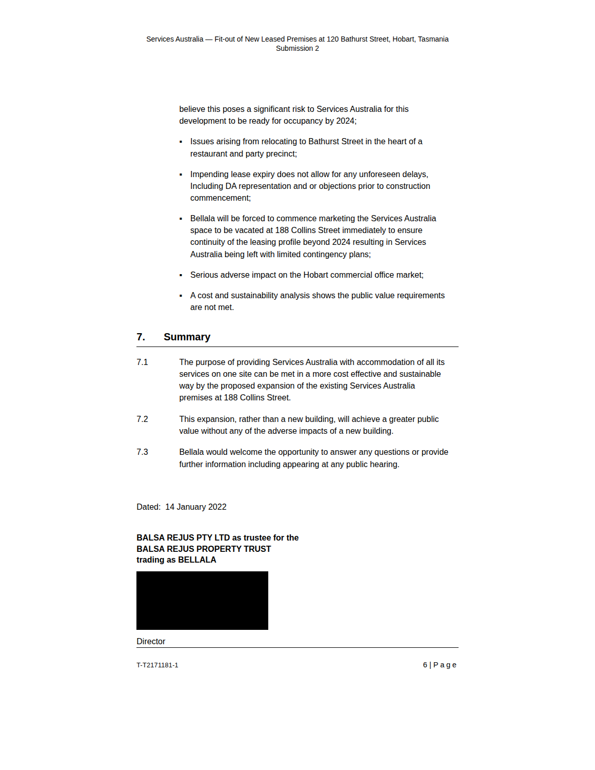Services Australia — Fit-out of New Leased Premises at 120 Bathurst Street, Hobart, Tasmania Submission 2
believe this poses a significant risk to Services Australia for this development to be ready for occupancy by 2024;
Issues arising from relocating to Bathurst Street in the heart of a restaurant and party precinct;
Impending lease expiry does not allow for any unforeseen delays, Including DA representation and or objections prior to construction commencement;
Bellala will be forced to commence marketing the Services Australia space to be vacated at 188 Collins Street immediately to ensure continuity of the leasing profile beyond 2024 resulting in Services Australia being left with limited contingency plans;
Serious adverse impact on the Hobart commercial office market;
A cost and sustainability analysis shows the public value requirements are not met.
7. Summary
7.1
The purpose of providing Services Australia with accommodation of all its services on one site can be met in a more cost effective and sustainable way by the proposed expansion of the existing Services Australia premises at 188 Collins Street.
7.2
This expansion, rather than a new building, will achieve a greater public value without any of the adverse impacts of a new building.
7.3
Bellala would welcome the opportunity to answer any questions or provide further information including appearing at any public hearing.
Dated: 14 January 2022
BALSA REJUS PTY LTD as trustee for the
BALSA REJUS PROPERTY TRUST
trading as BELLALA
Director
T-T2171181-1
6 | Page